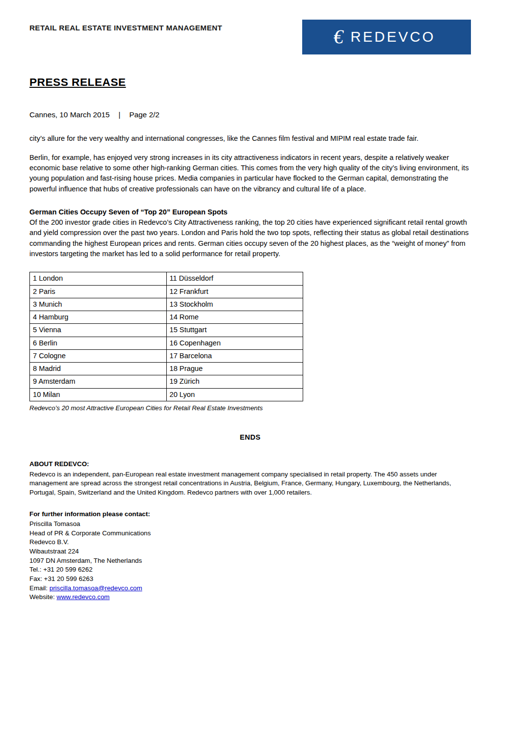RETAIL REAL ESTATE INVESTMENT MANAGEMENT
€ REDEVCO
PRESS RELEASE
Cannes, 10 March 2015|Page 2/2
city’s allure for the very wealthy and international congresses, like the Cannes film festival and MIPIM real estate trade fair.
Berlin, for example, has enjoyed very strong increases in its city attractiveness indicators in recent years, despite a relatively weaker economic base relative to some other high-ranking German cities. This comes from the very high quality of the city’s living environment, its young population and fast-rising house prices. Media companies in particular have flocked to the German capital, demonstrating the powerful influence that hubs of creative professionals can have on the vibrancy and cultural life of a place.
German Cities Occupy Seven of “Top 20” European Spots
Of the 200 investor grade cities in Redevco’s City Attractiveness ranking, the top 20 cities have experienced significant retail rental growth and yield compression over the past two years. London and Paris hold the two top spots, reflecting their status as global retail destinations commanding the highest European prices and rents. German cities occupy seven of the 20 highest places, as the “weight of money” from investors targeting the market has led to a solid performance for retail property.
| 1 London | 11 Düsseldorf |
| 2 Paris | 12 Frankfurt |
| 3 Munich | 13 Stockholm |
| 4 Hamburg | 14 Rome |
| 5 Vienna | 15 Stuttgart |
| 6 Berlin | 16 Copenhagen |
| 7 Cologne | 17 Barcelona |
| 8 Madrid | 18 Prague |
| 9 Amsterdam | 19 Zürich |
| 10 Milan | 20 Lyon |
Redevco’s 20 most Attractive European Cities for Retail Real Estate Investments
ENDS
ABOUT REDEVCO:
Redevco is an independent, pan-European real estate investment management company specialised in retail property. The 450 assets under management are spread across the strongest retail concentrations in Austria, Belgium, France, Germany, Hungary, Luxembourg, the Netherlands, Portugal, Spain, Switzerland and the United Kingdom. Redevco partners with over 1,000 retailers.
For further information please contact:
Priscilla Tomasoa
Head of PR & Corporate Communications
Redevco B.V.
Wibautstraat 224
1097 DN Amsterdam, The Netherlands
Tel.: +31 20 599 6262
Fax: +31 20 599 6263
Email: priscilla.tomasoa@redevco.com
Website: www.redevco.com